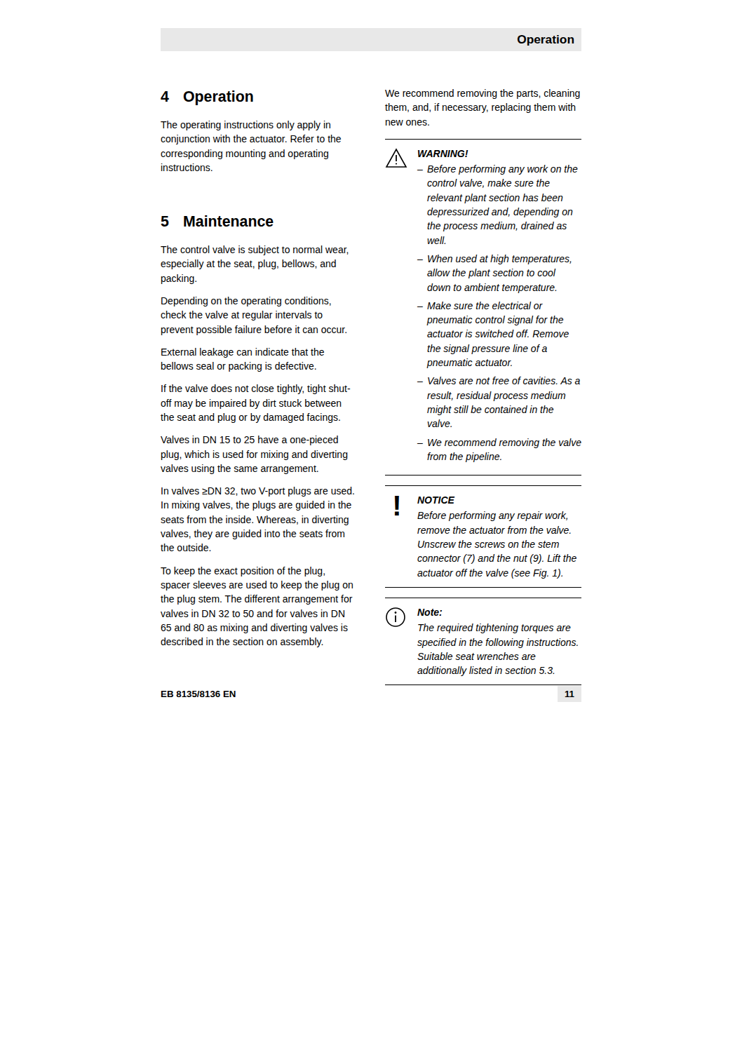Operation
4 Operation
The operating instructions only apply in conjunction with the actuator. Refer to the corresponding mounting and operating instructions.
5 Maintenance
The control valve is subject to normal wear, especially at the seat, plug, bellows, and packing.
Depending on the operating conditions, check the valve at regular intervals to prevent possible failure before it can occur.
External leakage can indicate that the bellows seal or packing is defective.
If the valve does not close tightly, tight shut-off may be impaired by dirt stuck between the seat and plug or by damaged facings.
Valves in DN 15 to 25 have a one-pieced plug, which is used for mixing and diverting valves using the same arrangement.
In valves ≥DN 32, two V-port plugs are used. In mixing valves, the plugs are guided in the seats from the inside. Whereas, in diverting valves, they are guided into the seats from the outside.
To keep the exact position of the plug, spacer sleeves are used to keep the plug on the plug stem. The different arrangement for valves in DN 32 to 50 and for valves in DN 65 and 80 as mixing and diverting valves is described in the section on assembly.
We recommend removing the parts, cleaning them, and, if necessary, replacing them with new ones.
WARNING!
Before performing any work on the control valve, make sure the relevant plant section has been depressurized and, depending on the process medium, drained as well.
When used at high temperatures, allow the plant section to cool down to ambient temperature.
Make sure the electrical or pneumatic control signal for the actuator is switched off. Remove the signal pressure line of a pneumatic actuator.
Valves are not free of cavities. As a result, residual process medium might still be contained in the valve.
We recommend removing the valve from the pipeline.
!
NOTICE
Before performing any repair work, remove the actuator from the valve. Unscrew the screws on the stem connector (7) and the nut (9). Lift the actuator off the valve (see Fig. 1).
Note:
The required tightening torques are specified in the following instructions. Suitable seat wrenches are additionally listed in section 5.3.
EB 8135/8136 EN
11